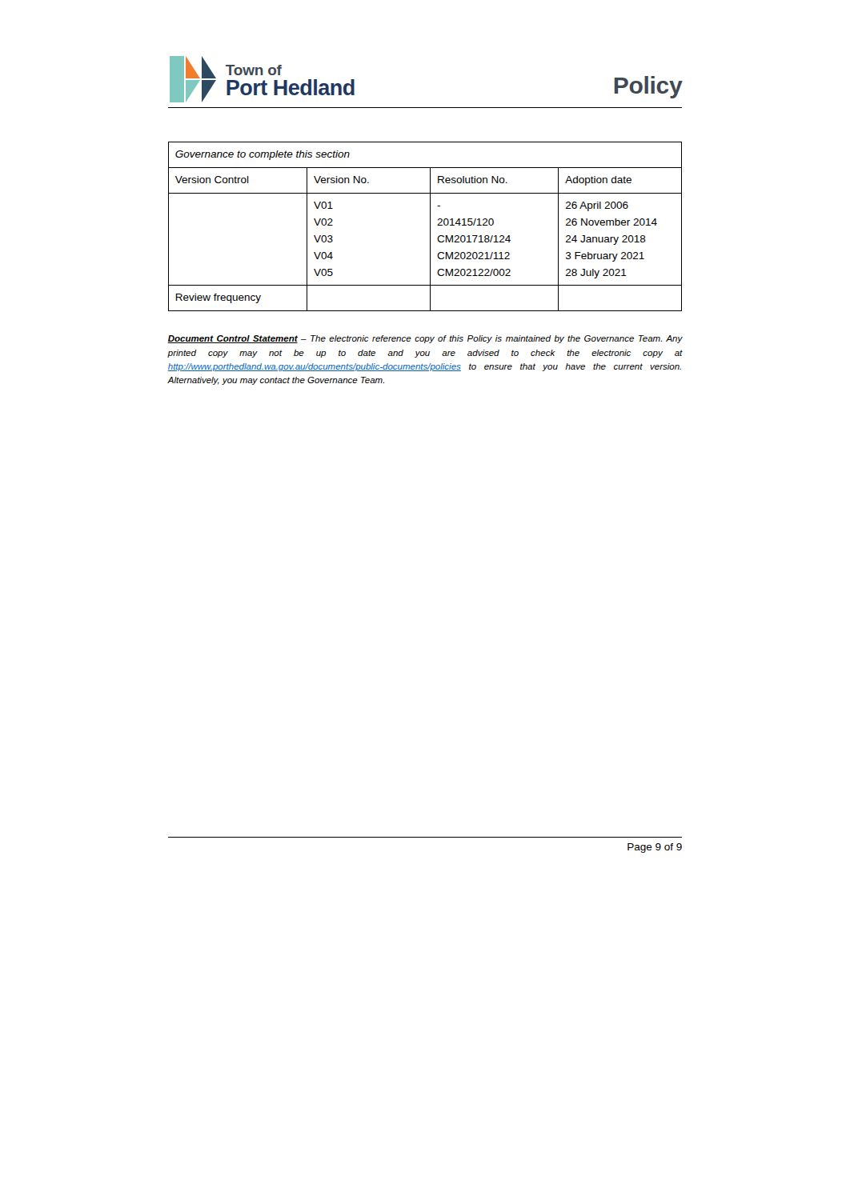Town of
Port Hedland
Policy
| Governance to complete this section |
| Version Control | Version No. | Resolution No. | Adoption date |
| | V01 V02 V03 V04 V05 | - 201415/120 CM201718/124 CM202021/112 CM202122/002 | 26 April 2006 26 November 2014 24 January 2018 3 February 2021 28 July 2021 |
| Review frequency | | | |
Document Control Statement – The electronic reference copy of this Policy is maintained by the Governance Team. Any printed copy may not be up to date and you are advised to check the electronic copy at http://www.porthedland.wa.gov.au/documents/public-documents/policies to ensure that you have the current version. Alternatively, you may contact the Governance Team.
Page 9 of 9